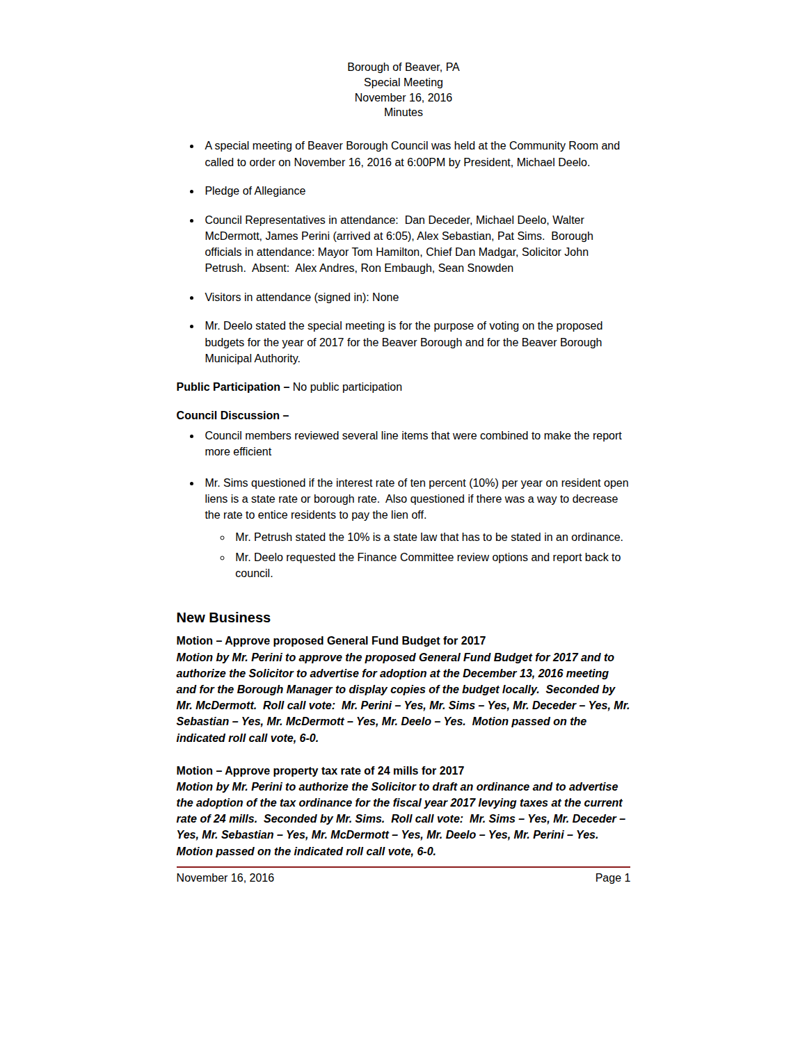Borough of Beaver, PA
Special Meeting
November 16, 2016
Minutes
A special meeting of Beaver Borough Council was held at the Community Room and called to order on November 16, 2016 at 6:00PM by President, Michael Deelo.
Pledge of Allegiance
Council Representatives in attendance: Dan Deceder, Michael Deelo, Walter McDermott, James Perini (arrived at 6:05), Alex Sebastian, Pat Sims. Borough officials in attendance: Mayor Tom Hamilton, Chief Dan Madgar, Solicitor John Petrush. Absent: Alex Andres, Ron Embaugh, Sean Snowden
Visitors in attendance (signed in): None
Mr. Deelo stated the special meeting is for the purpose of voting on the proposed budgets for the year of 2017 for the Beaver Borough and for the Beaver Borough Municipal Authority.
Public Participation – No public participation
Council Discussion –
Council members reviewed several line items that were combined to make the report more efficient
Mr. Sims questioned if the interest rate of ten percent (10%) per year on resident open liens is a state rate or borough rate. Also questioned if there was a way to decrease the rate to entice residents to pay the lien off.
Mr. Petrush stated the 10% is a state law that has to be stated in an ordinance.
Mr. Deelo requested the Finance Committee review options and report back to council.
New Business
Motion – Approve proposed General Fund Budget for 2017
Motion by Mr. Perini to approve the proposed General Fund Budget for 2017 and to authorize the Solicitor to advertise for adoption at the December 13, 2016 meeting and for the Borough Manager to display copies of the budget locally. Seconded by Mr. McDermott. Roll call vote: Mr. Perini – Yes, Mr. Sims – Yes, Mr. Deceder – Yes, Mr. Sebastian – Yes, Mr. McDermott – Yes, Mr. Deelo – Yes. Motion passed on the indicated roll call vote, 6-0.
Motion – Approve property tax rate of 24 mills for 2017
Motion by Mr. Perini to authorize the Solicitor to draft an ordinance and to advertise the adoption of the tax ordinance for the fiscal year 2017 levying taxes at the current rate of 24 mills. Seconded by Mr. Sims. Roll call vote: Mr. Sims – Yes, Mr. Deceder – Yes, Mr. Sebastian – Yes, Mr. McDermott – Yes, Mr. Deelo – Yes, Mr. Perini – Yes. Motion passed on the indicated roll call vote, 6-0.
November 16, 2016 Page 1